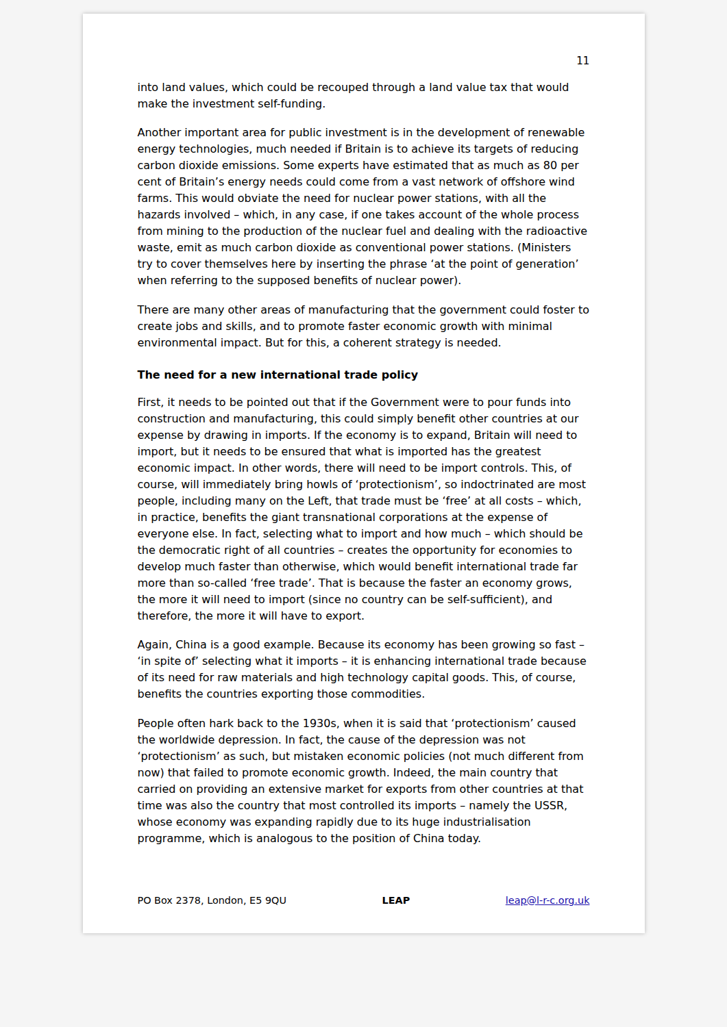11
into land values, which could be recouped through a land value tax that would make the investment self-funding.
Another important area for public investment is in the development of renewable energy technologies, much needed if Britain is to achieve its targets of reducing carbon dioxide emissions. Some experts have estimated that as much as 80 per cent of Britain’s energy needs could come from a vast network of offshore wind farms. This would obviate the need for nuclear power stations, with all the hazards involved – which, in any case, if one takes account of the whole process from mining to the production of the nuclear fuel and dealing with the radioactive waste, emit as much carbon dioxide as conventional power stations. (Ministers try to cover themselves here by inserting the phrase ‘at the point of generation’ when referring to the supposed benefits of nuclear power).
There are many other areas of manufacturing that the government could foster to create jobs and skills, and to promote faster economic growth with minimal environmental impact. But for this, a coherent strategy is needed.
The need for a new international trade policy
First, it needs to be pointed out that if the Government were to pour funds into construction and manufacturing, this could simply benefit other countries at our expense by drawing in imports. If the economy is to expand, Britain will need to import, but it needs to be ensured that what is imported has the greatest economic impact. In other words, there will need to be import controls. This, of course, will immediately bring howls of ‘protectionism’, so indoctrinated are most people, including many on the Left, that trade must be ‘free’ at all costs – which, in practice, benefits the giant transnational corporations at the expense of everyone else. In fact, selecting what to import and how much – which should be the democratic right of all countries – creates the opportunity for economies to develop much faster than otherwise, which would benefit international trade far more than so-called ‘free trade’. That is because the faster an economy grows, the more it will need to import (since no country can be self-sufficient), and therefore, the more it will have to export.
Again, China is a good example. Because its economy has been growing so fast – ‘in spite of’ selecting what it imports – it is enhancing international trade because of its need for raw materials and high technology capital goods. This, of course, benefits the countries exporting those commodities.
People often hark back to the 1930s, when it is said that ‘protectionism’ caused the worldwide depression. In fact, the cause of the depression was not ‘protectionism’ as such, but mistaken economic policies (not much different from now) that failed to promote economic growth. Indeed, the main country that carried on providing an extensive market for exports from other countries at that time was also the country that most controlled its imports – namely the USSR, whose economy was expanding rapidly due to its huge industrialisation programme, which is analogous to the position of China today.
PO Box 2378, London, E5 9QU LEAP leap@l-r-c.org.uk